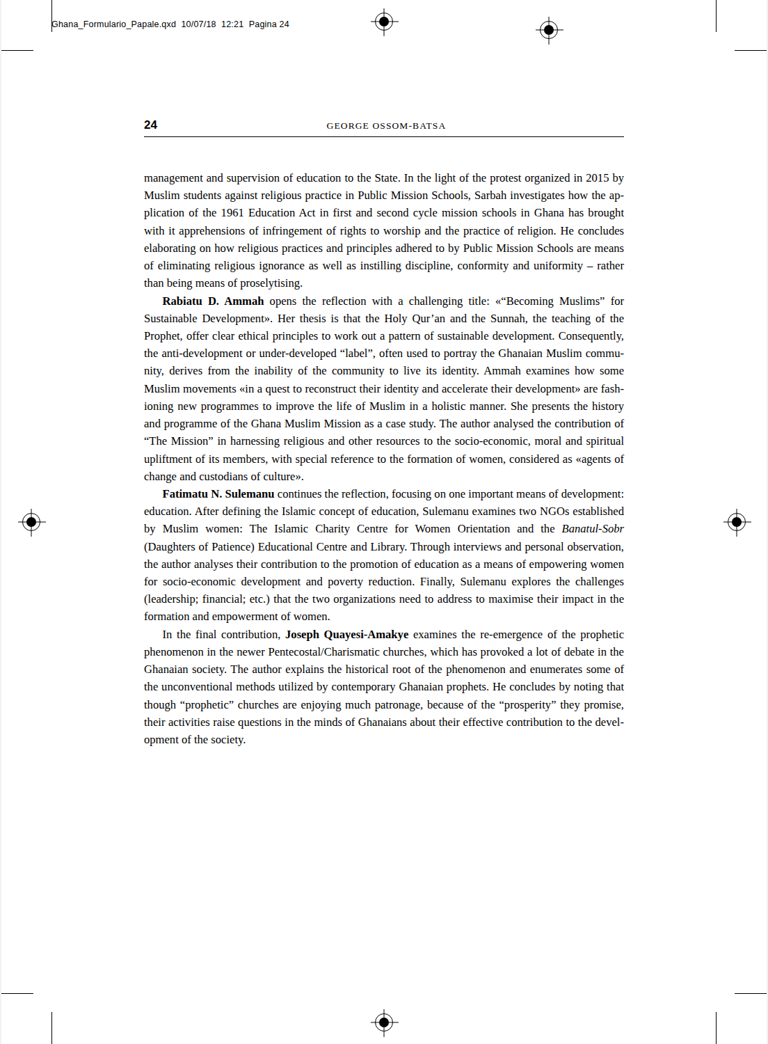Ghana_Formulario_Papale.qxd 10/07/18 12:21 Pagina 24
24 George Ossom-Batsa
management and supervision of education to the State. In the light of the protest organized in 2015 by Muslim students against religious practice in Public Mission Schools, Sarbah investigates how the application of the 1961 Education Act in first and second cycle mission schools in Ghana has brought with it apprehensions of infringement of rights to worship and the practice of religion. He concludes elaborating on how religious practices and principles adhered to by Public Mission Schools are means of eliminating religious ignorance as well as instilling discipline, conformity and uniformity – rather than being means of proselytising.
Rabiatu D. Ammah opens the reflection with a challenging title: «“Becoming Muslims” for Sustainable Development». Her thesis is that the Holy Qur’an and the Sunnah, the teaching of the Prophet, offer clear ethical principles to work out a pattern of sustainable development. Consequently, the anti-development or under-developed “label”, often used to portray the Ghanaian Muslim community, derives from the inability of the community to live its identity. Ammah examines how some Muslim movements «in a quest to reconstruct their identity and accelerate their development» are fashioning new programmes to improve the life of Muslim in a holistic manner. She presents the history and programme of the Ghana Muslim Mission as a case study. The author analysed the contribution of “The Mission” in harnessing religious and other resources to the socio-economic, moral and spiritual upliftment of its members, with special reference to the formation of women, considered as «agents of change and custodians of culture».
Fatimatu N. Sulemanu continues the reflection, focusing on one important means of development: education. After defining the Islamic concept of education, Sulemanu examines two NGOs established by Muslim women: The Islamic Charity Centre for Women Orientation and the Banatul-Sobr (Daughters of Patience) Educational Centre and Library. Through interviews and personal observation, the author analyses their contribution to the promotion of education as a means of empowering women for socio-economic development and poverty reduction. Finally, Sulemanu explores the challenges (leadership; financial; etc.) that the two organizations need to address to maximise their impact in the formation and empowerment of women.
In the final contribution, Joseph Quayesi-Amakye examines the re-emergence of the prophetic phenomenon in the newer Pentecostal/Charismatic churches, which has provoked a lot of debate in the Ghanaian society. The author explains the historical root of the phenomenon and enumerates some of the unconventional methods utilized by contemporary Ghanaian prophets. He concludes by noting that though “prophetic” churches are enjoying much patronage, because of the “prosperity” they promise, their activities raise questions in the minds of Ghanaians about their effective contribution to the development of the society.